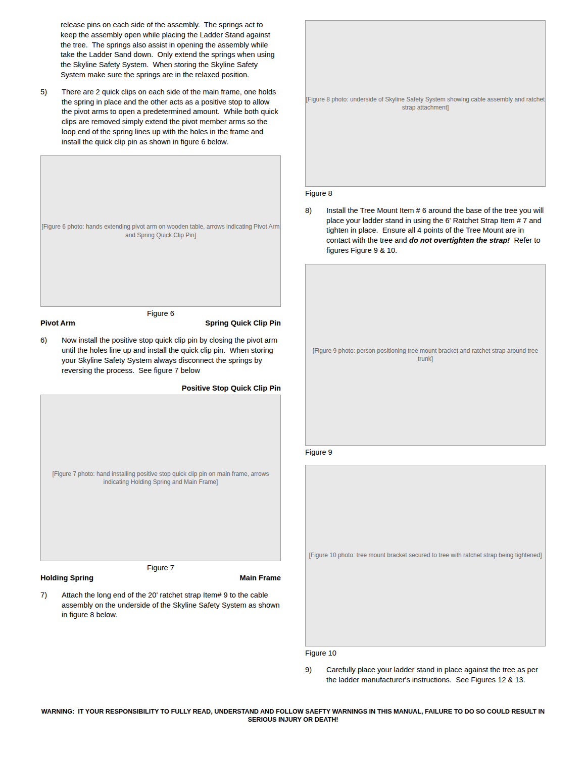release pins on each side of the assembly. The springs act to keep the assembly open while placing the Ladder Stand against the tree. The springs also assist in opening the assembly while take the Ladder Sand down. Only extend the springs when using the Skyline Safety System. When storing the Skyline Safety System make sure the springs are in the relaxed position.
5) There are 2 quick clips on each side of the main frame, one holds the spring in place and the other acts as a positive stop to allow the pivot arms to open a predetermined amount. While both quick clips are removed simply extend the pivot member arms so the loop end of the spring lines up with the holes in the frame and install the quick clip pin as shown in figure 6 below.
[Figure 6 photo: hands extending pivot arm on wooden table, arrows indicating Pivot Arm and Spring Quick Clip Pin]
Figure 6
Pivot Arm Spring Quick Clip Pin
6) Now install the positive stop quick clip pin by closing the pivot arm until the holes line up and install the quick clip pin. When storing your Skyline Safety System always disconnect the springs by reversing the process. See figure 7 below
Positive Stop Quick Clip Pin
[Figure 7 photo: hand installing positive stop quick clip pin on main frame, arrows indicating Holding Spring and Main Frame]
Figure 7
Holding Spring Main Frame
7) Attach the long end of the 20' ratchet strap Item# 9 to the cable assembly on the underside of the Skyline Safety System as shown in figure 8 below.
[Figure 8 photo: underside of Skyline Safety System showing cable assembly and ratchet strap attachment]
Figure 8
8) Install the Tree Mount Item # 6 around the base of the tree you will place your ladder stand in using the 6' Ratchet Strap Item # 7 and tighten in place. Ensure all 4 points of the Tree Mount are in contact with the tree and do not overtighten the strap! Refer to figures Figure 9 & 10.
[Figure 9 photo: person positioning tree mount bracket and ratchet strap around tree trunk]
Figure 9
[Figure 10 photo: tree mount bracket secured to tree with ratchet strap being tightened]
Figure 10
9) Carefully place your ladder stand in place against the tree as per the ladder manufacturer's instructions. See Figures 12 & 13.
WARNING: IT YOUR RESPONSIBILITY TO FULLY READ, UNDERSTAND AND FOLLOW SAEFTY WARNINGS IN THIS MANUAL, FAILURE TO DO SO COULD RESULT IN SERIOUS INJURY OR DEATH!